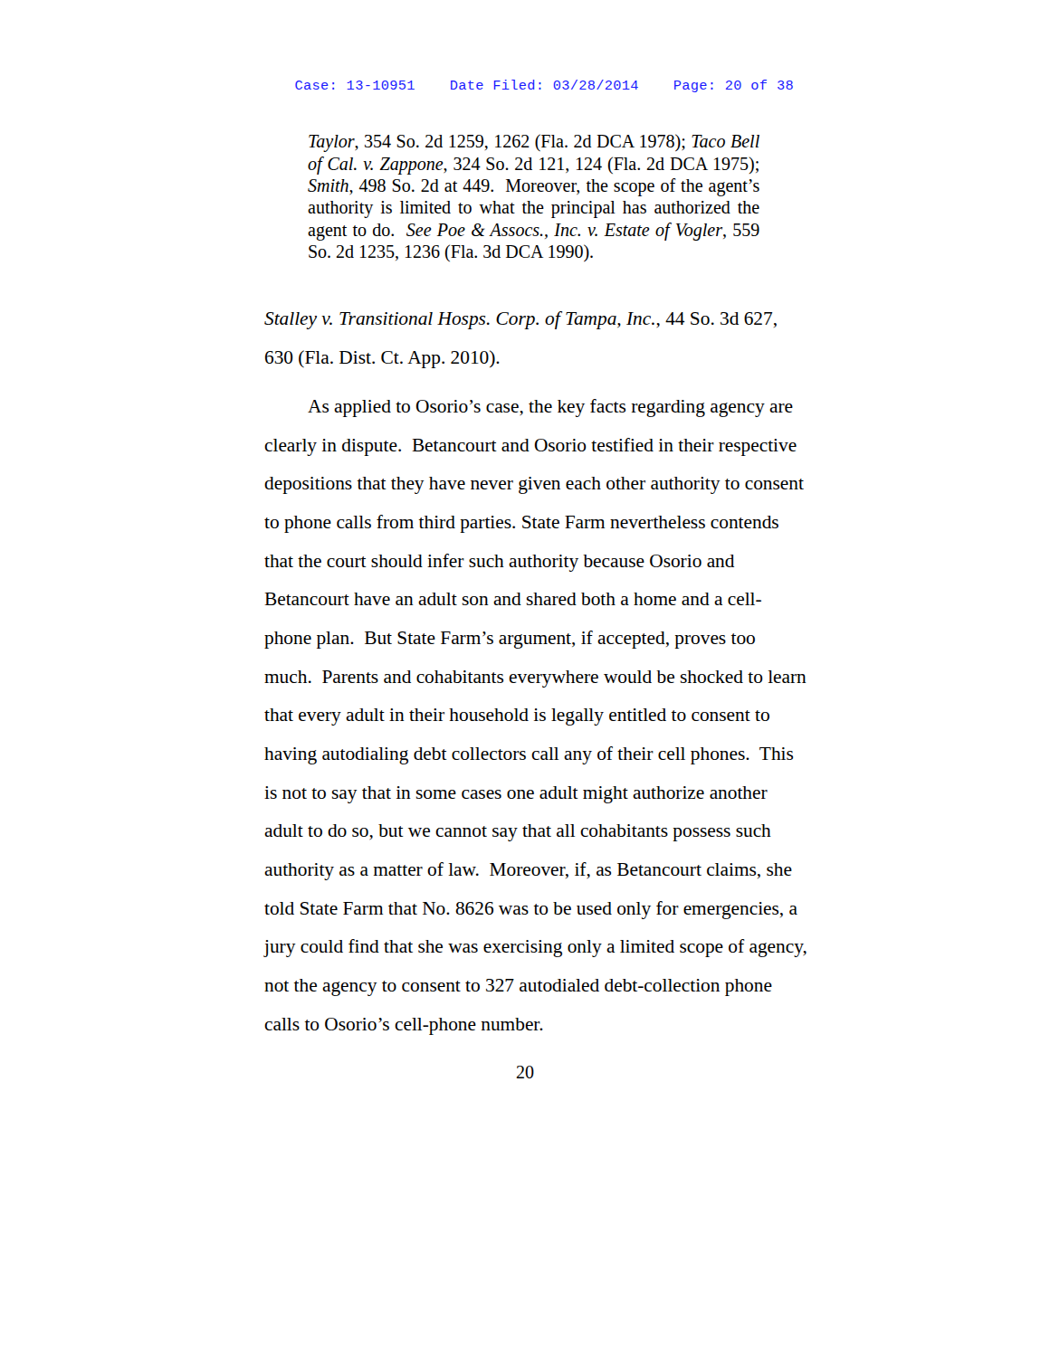Case: 13-10951 Date Filed: 03/28/2014 Page: 20 of 38
Taylor, 354 So. 2d 1259, 1262 (Fla. 2d DCA 1978); Taco Bell of Cal. v. Zappone, 324 So. 2d 121, 124 (Fla. 2d DCA 1975); Smith, 498 So. 2d at 449. Moreover, the scope of the agent’s authority is limited to what the principal has authorized the agent to do. See Poe & Assocs., Inc. v. Estate of Vogler, 559 So. 2d 1235, 1236 (Fla. 3d DCA 1990).
Stalley v. Transitional Hosps. Corp. of Tampa, Inc., 44 So. 3d 627, 630 (Fla. Dist. Ct. App. 2010).
As applied to Osorio’s case, the key facts regarding agency are clearly in dispute. Betancourt and Osorio testified in their respective depositions that they have never given each other authority to consent to phone calls from third parties. State Farm nevertheless contends that the court should infer such authority because Osorio and Betancourt have an adult son and shared both a home and a cell-phone plan. But State Farm’s argument, if accepted, proves too much. Parents and cohabitants everywhere would be shocked to learn that every adult in their household is legally entitled to consent to having autodialing debt collectors call any of their cell phones. This is not to say that in some cases one adult might authorize another adult to do so, but we cannot say that all cohabitants possess such authority as a matter of law. Moreover, if, as Betancourt claims, she told State Farm that No. 8626 was to be used only for emergencies, a jury could find that she was exercising only a limited scope of agency, not the agency to consent to 327 autodialed debt-collection phone calls to Osorio’s cell-phone number.
20